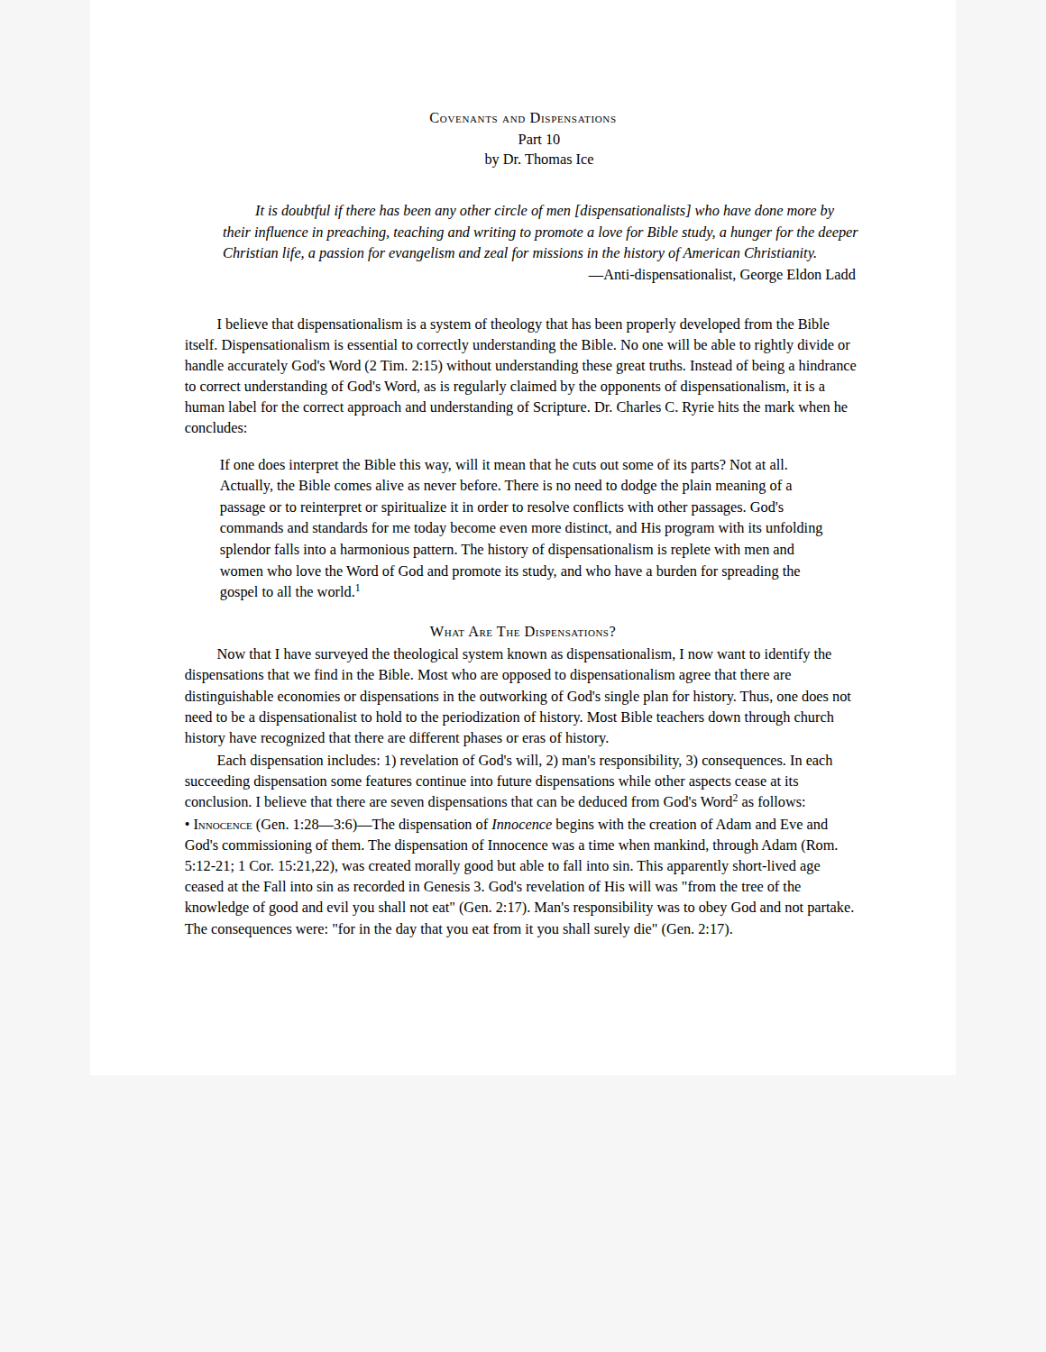Covenants and Dispensations
Part 10
by Dr. Thomas Ice
It is doubtful if there has been any other circle of men [dispensationalists] who have done more by their influence in preaching, teaching and writing to promote a love for Bible study, a hunger for the deeper Christian life, a passion for evangelism and zeal for missions in the history of American Christianity.
—Anti-dispensationalist, George Eldon Ladd
I believe that dispensationalism is a system of theology that has been properly developed from the Bible itself. Dispensationalism is essential to correctly understanding the Bible. No one will be able to rightly divide or handle accurately God's Word (2 Tim. 2:15) without understanding these great truths. Instead of being a hindrance to correct understanding of God's Word, as is regularly claimed by the opponents of dispensationalism, it is a human label for the correct approach and understanding of Scripture. Dr. Charles C. Ryrie hits the mark when he concludes:
If one does interpret the Bible this way, will it mean that he cuts out some of its parts? Not at all. Actually, the Bible comes alive as never before. There is no need to dodge the plain meaning of a passage or to reinterpret or spiritualize it in order to resolve conflicts with other passages. God's commands and standards for me today become even more distinct, and His program with its unfolding splendor falls into a harmonious pattern. The history of dispensationalism is replete with men and women who love the Word of God and promote its study, and who have a burden for spreading the gospel to all the world.1
What Are The Dispensations?
Now that I have surveyed the theological system known as dispensationalism, I now want to identify the dispensations that we find in the Bible. Most who are opposed to dispensationalism agree that there are distinguishable economies or dispensations in the outworking of God's single plan for history. Thus, one does not need to be a dispensationalist to hold to the periodization of history. Most Bible teachers down through church history have recognized that there are different phases or eras of history.
Each dispensation includes: 1) revelation of God's will, 2) man's responsibility, 3) consequences. In each succeeding dispensation some features continue into future dispensations while other aspects cease at its conclusion. I believe that there are seven dispensations that can be deduced from God's Word2 as follows:
• Innocence (Gen. 1:28—3:6)—The dispensation of Innocence begins with the creation of Adam and Eve and God's commissioning of them. The dispensation of Innocence was a time when mankind, through Adam (Rom. 5:12-21; 1 Cor. 15:21,22), was created morally good but able to fall into sin. This apparently short-lived age ceased at the Fall into sin as recorded in Genesis 3. God's revelation of His will was "from the tree of the knowledge of good and evil you shall not eat" (Gen. 2:17). Man's responsibility was to obey God and not partake. The consequences were: "for in the day that you eat from it you shall surely die" (Gen. 2:17).